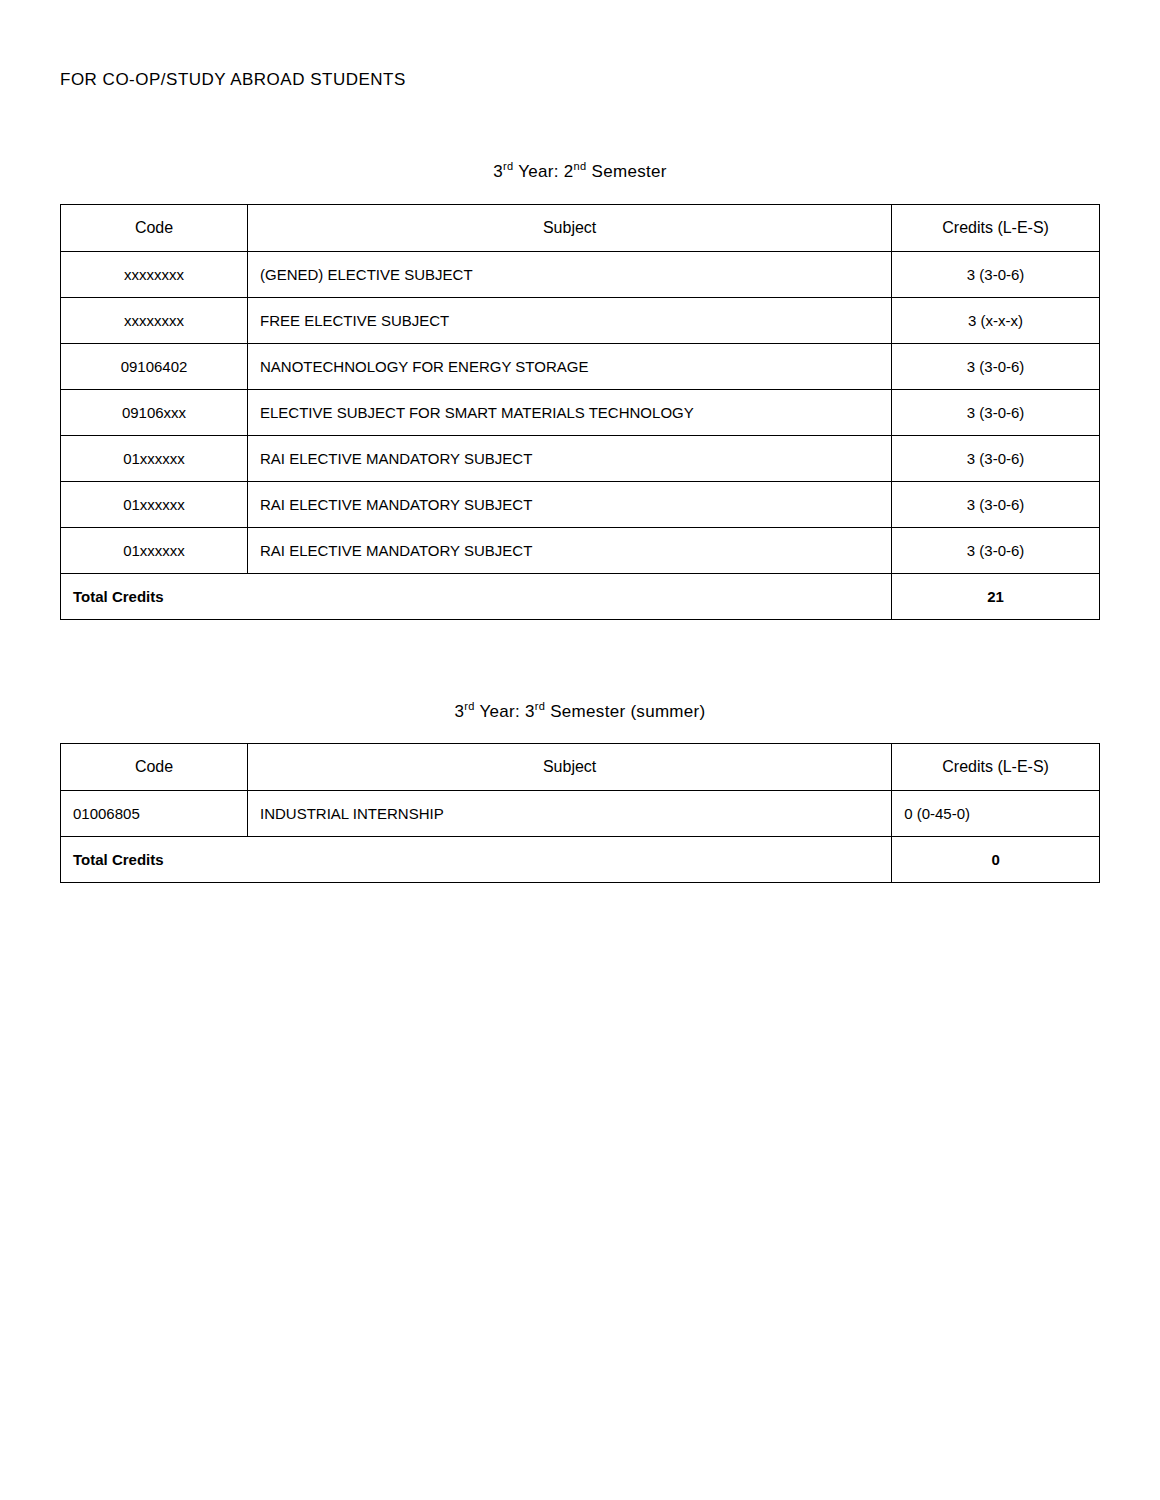FOR CO-OP/STUDY ABROAD STUDENTS
3rd Year: 2nd Semester
| Code | Subject | Credits (L-E-S) |
| --- | --- | --- |
| xxxxxxxx | (GENED) ELECTIVE SUBJECT | 3 (3-0-6) |
| xxxxxxxx | FREE ELECTIVE SUBJECT | 3 (x-x-x) |
| 09106402 | NANOTECHNOLOGY FOR ENERGY STORAGE | 3 (3-0-6) |
| 09106xxx | ELECTIVE SUBJECT FOR SMART MATERIALS TECHNOLOGY | 3 (3-0-6) |
| 01xxxxxx | RAI ELECTIVE MANDATORY SUBJECT | 3 (3-0-6) |
| 01xxxxxx | RAI ELECTIVE MANDATORY SUBJECT | 3 (3-0-6) |
| 01xxxxxx | RAI ELECTIVE MANDATORY SUBJECT | 3 (3-0-6) |
| Total Credits | 21 |
3rd Year: 3rd Semester (summer)
| Code | Subject | Credits (L-E-S) |
| --- | --- | --- |
| 01006805 | INDUSTRIAL INTERNSHIP | 0 (0-45-0) |
| Total Credits | 0 |